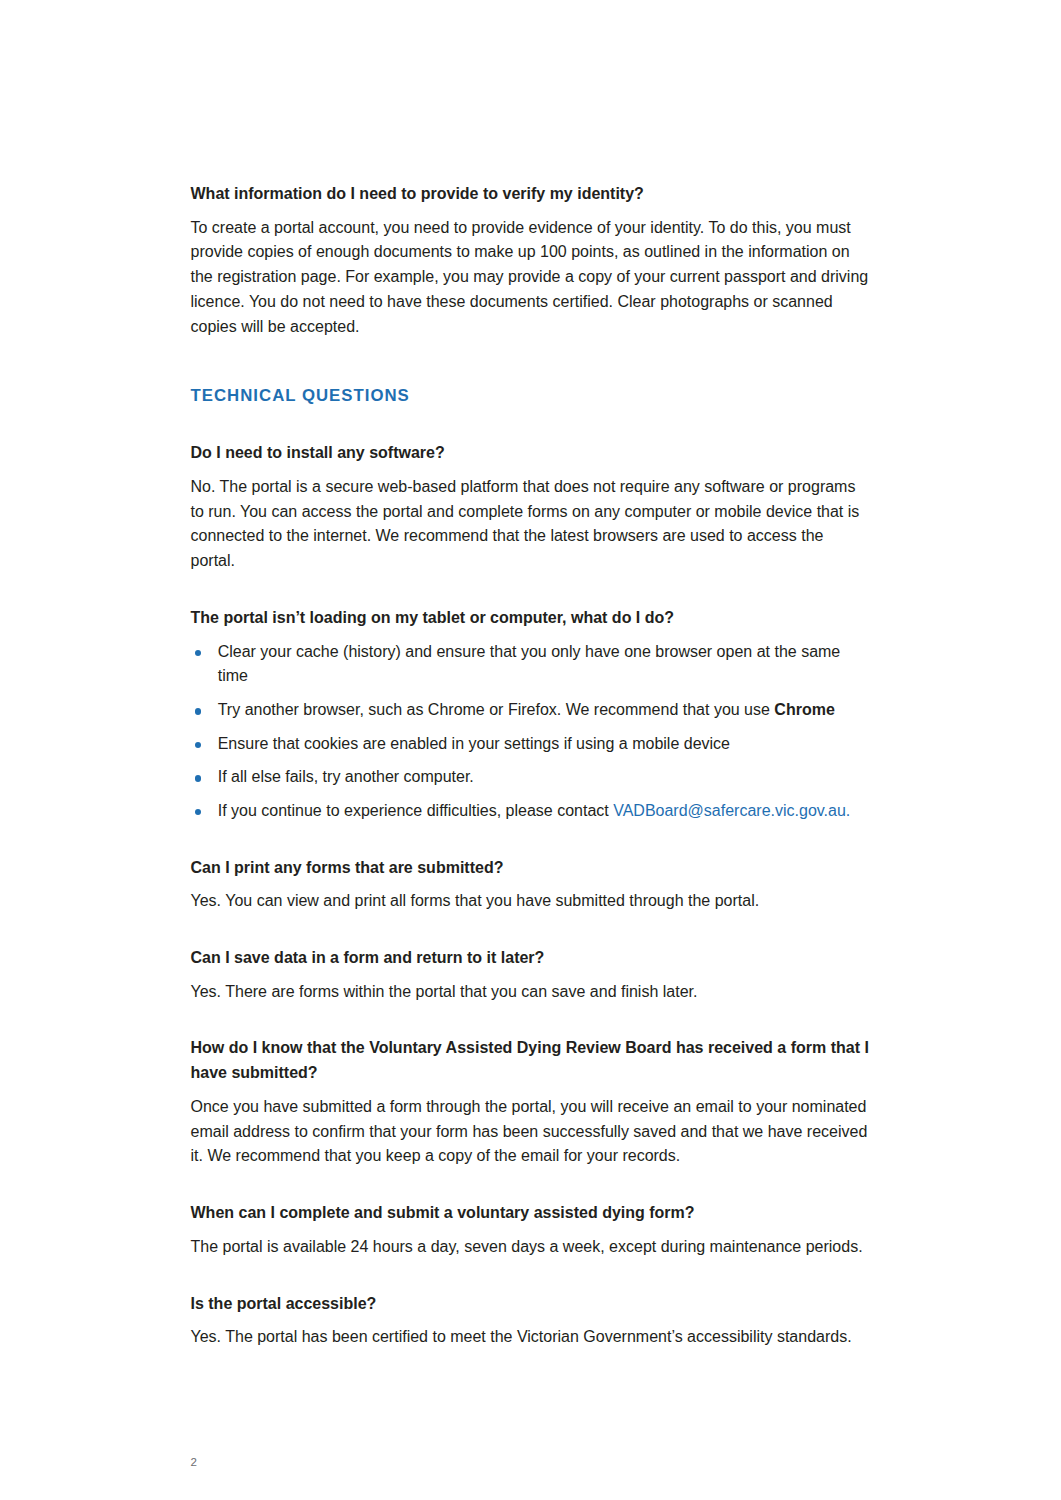What information do I need to provide to verify my identity?
To create a portal account, you need to provide evidence of your identity. To do this, you must provide copies of enough documents to make up 100 points, as outlined in the information on the registration page. For example, you may provide a copy of your current passport and driving licence. You do not need to have these documents certified. Clear photographs or scanned copies will be accepted.
Technical questions
Do I need to install any software?
No. The portal is a secure web-based platform that does not require any software or programs to run. You can access the portal and complete forms on any computer or mobile device that is connected to the internet. We recommend that the latest browsers are used to access the portal.
The portal isn’t loading on my tablet or computer, what do I do?
Clear your cache (history) and ensure that you only have one browser open at the same time
Try another browser, such as Chrome or Firefox. We recommend that you use Chrome
Ensure that cookies are enabled in your settings if using a mobile device
If all else fails, try another computer.
If you continue to experience difficulties, please contact VADBoard@safercare.vic.gov.au.
Can I print any forms that are submitted?
Yes. You can view and print all forms that you have submitted through the portal.
Can I save data in a form and return to it later?
Yes. There are forms within the portal that you can save and finish later.
How do I know that the Voluntary Assisted Dying Review Board has received a form that I have submitted?
Once you have submitted a form through the portal, you will receive an email to your nominated email address to confirm that your form has been successfully saved and that we have received it. We recommend that you keep a copy of the email for your records.
When can I complete and submit a voluntary assisted dying form?
The portal is available 24 hours a day, seven days a week, except during maintenance periods.
Is the portal accessible?
Yes. The portal has been certified to meet the Victorian Government’s accessibility standards.
2